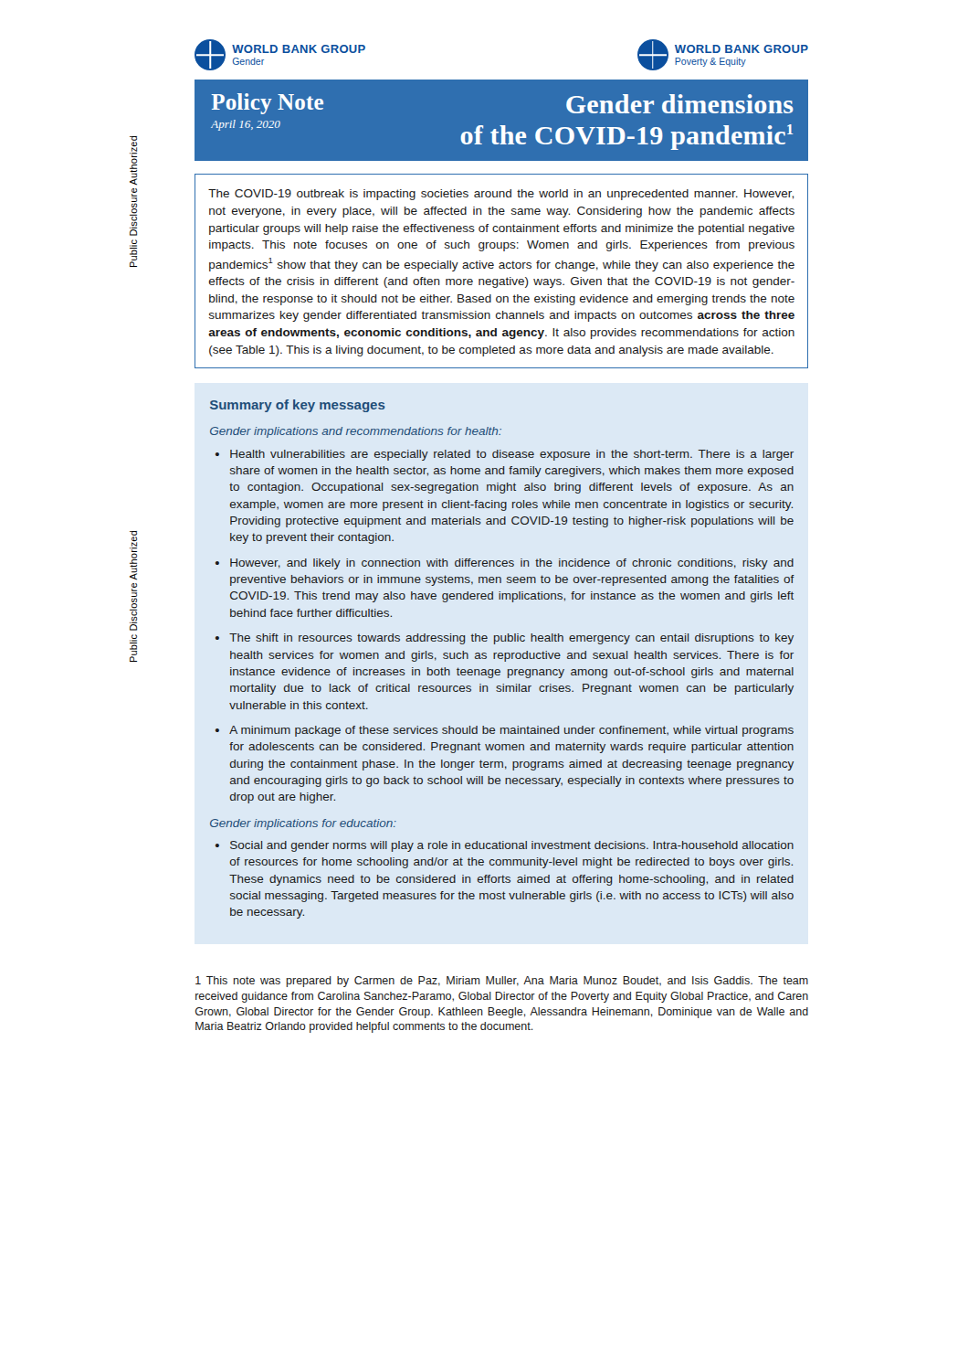Public Disclosure Authorized
Public Disclosure Authorized
WORLD BANK GROUP Gender
WORLD BANK GROUP Poverty & Equity
Policy Note
April 16, 2020
Gender dimensions
of the COVID-19 pandemic1
The COVID-19 outbreak is impacting societies around the world in an unprecedented manner. However, not everyone, in every place, will be affected in the same way. Considering how the pandemic affects particular groups will help raise the effectiveness of containment efforts and minimize the potential negative impacts. This note focuses on one of such groups: Women and girls. Experiences from previous pandemics1 show that they can be especially active actors for change, while they can also experience the effects of the crisis in different (and often more negative) ways. Given that the COVID-19 is not gender-blind, the response to it should not be either. Based on the existing evidence and emerging trends the note summarizes key gender differentiated transmission channels and impacts on outcomes across the three areas of endowments, economic conditions, and agency. It also provides recommendations for action (see Table 1). This is a living document, to be completed as more data and analysis are made available.
Summary of key messages
Gender implications and recommendations for health:
Health vulnerabilities are especially related to disease exposure in the short-term. There is a larger share of women in the health sector, as home and family caregivers, which makes them more exposed to contagion. Occupational sex-segregation might also bring different levels of exposure. As an example, women are more present in client-facing roles while men concentrate in logistics or security. Providing protective equipment and materials and COVID-19 testing to higher-risk populations will be key to prevent their contagion.
However, and likely in connection with differences in the incidence of chronic conditions, risky and preventive behaviors or in immune systems, men seem to be over-represented among the fatalities of COVID-19. This trend may also have gendered implications, for instance as the women and girls left behind face further difficulties.
The shift in resources towards addressing the public health emergency can entail disruptions to key health services for women and girls, such as reproductive and sexual health services. There is for instance evidence of increases in both teenage pregnancy among out-of-school girls and maternal mortality due to lack of critical resources in similar crises. Pregnant women can be particularly vulnerable in this context.
A minimum package of these services should be maintained under confinement, while virtual programs for adolescents can be considered. Pregnant women and maternity wards require particular attention during the containment phase. In the longer term, programs aimed at decreasing teenage pregnancy and encouraging girls to go back to school will be necessary, especially in contexts where pressures to drop out are higher.
Gender implications for education:
Social and gender norms will play a role in educational investment decisions. Intra-household allocation of resources for home schooling and/or at the community-level might be redirected to boys over girls. These dynamics need to be considered in efforts aimed at offering home-schooling, and in related social messaging. Targeted measures for the most vulnerable girls (i.e. with no access to ICTs) will also be necessary.
1 This note was prepared by Carmen de Paz, Miriam Muller, Ana Maria Munoz Boudet, and Isis Gaddis. The team received guidance from Carolina Sanchez-Paramo, Global Director of the Poverty and Equity Global Practice, and Caren Grown, Global Director for the Gender Group. Kathleen Beegle, Alessandra Heinemann, Dominique van de Walle and Maria Beatriz Orlando provided helpful comments to the document.